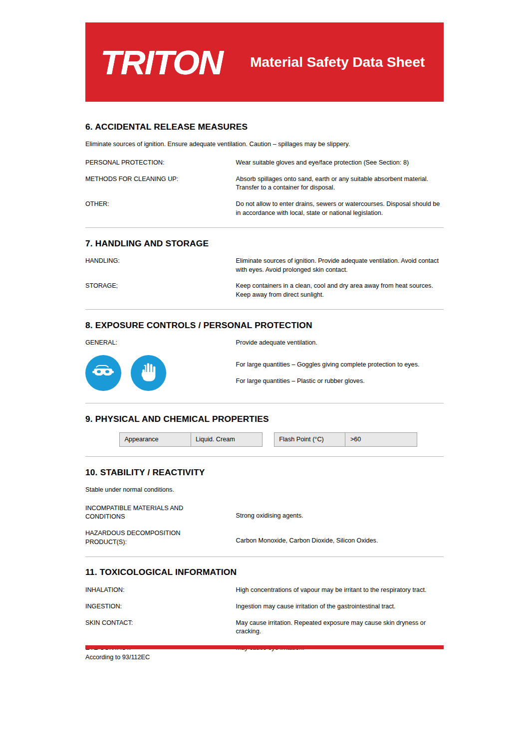TRITON
Material Safety Data Sheet
6. ACCIDENTAL RELEASE MEASURES
Eliminate sources of ignition. Ensure adequate ventilation. Caution – spillages may be slippery.
PERSONAL PROTECTION:
Wear suitable gloves and eye/face protection (See Section: 8)
METHODS FOR CLEANING UP:
Absorb spillages onto sand, earth or any suitable absorbent material. Transfer to a container for disposal.
OTHER:
Do not allow to enter drains, sewers or watercourses. Disposal should be in accordance with local, state or national legislation.
7. HANDLING AND STORAGE
HANDLING:
Eliminate sources of ignition. Provide adequate ventilation. Avoid contact with eyes. Avoid prolonged skin contact.
STORAGE;
Keep containers in a clean, cool and dry area away from heat sources. Keep away from direct sunlight.
8. EXPOSURE CONTROLS / PERSONAL PROTECTION
GENERAL:
Provide adequate ventilation.
For large quantities – Goggles giving complete protection to eyes.
For large quantities – Plastic or rubber gloves.
9. PHYSICAL AND CHEMICAL PROPERTIES
Appearance
Liquid. Cream
Flash Point (°C)
>60
10. STABILITY / REACTIVITY
Stable under normal conditions.
INCOMPATIBLE MATERIALS AND
CONDITIONS
Strong oxidising agents.
HAZARDOUS DECOMPOSITION
PRODUCT(S):
Carbon Monoxide, Carbon Dioxide, Silicon Oxides.
11. TOXICOLOGICAL INFORMATION
INHALATION:
High concentrations of vapour may be irritant to the respiratory tract.
INGESTION:
Ingestion may cause irritation of the gastrointestinal tract.
SKIN CONTACT:
May cause irritation. Repeated exposure may cause skin dryness or cracking.
EYE CONTACT:
May cause eye irritation.
According to 93/112EC